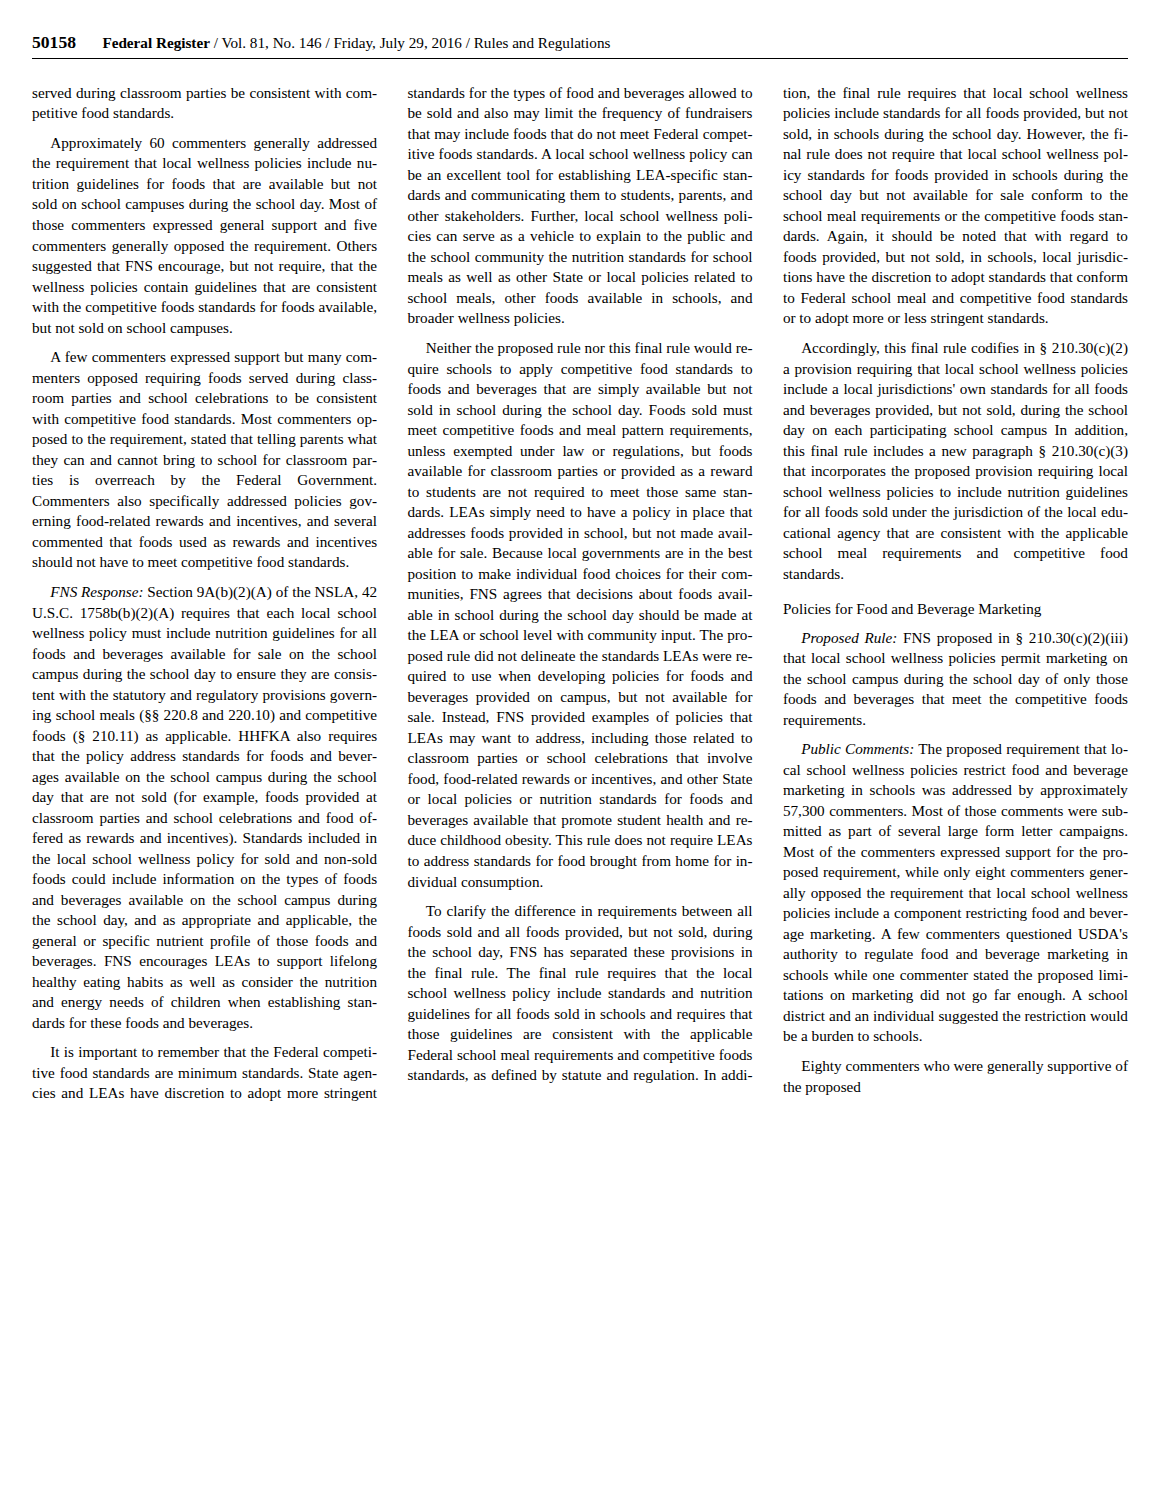50158 Federal Register / Vol. 81, No. 146 / Friday, July 29, 2016 / Rules and Regulations
served during classroom parties be consistent with competitive food standards.
Approximately 60 commenters generally addressed the requirement that local wellness policies include nutrition guidelines for foods that are available but not sold on school campuses during the school day. Most of those commenters expressed general support and five commenters generally opposed the requirement. Others suggested that FNS encourage, but not require, that the wellness policies contain guidelines that are consistent with the competitive foods standards for foods available, but not sold on school campuses.
A few commenters expressed support but many commenters opposed requiring foods served during classroom parties and school celebrations to be consistent with competitive food standards. Most commenters opposed to the requirement, stated that telling parents what they can and cannot bring to school for classroom parties is overreach by the Federal Government. Commenters also specifically addressed policies governing food-related rewards and incentives, and several commented that foods used as rewards and incentives should not have to meet competitive food standards.
FNS Response: Section 9A(b)(2)(A) of the NSLA, 42 U.S.C. 1758b(b)(2)(A) requires that each local school wellness policy must include nutrition guidelines for all foods and beverages available for sale on the school campus during the school day to ensure they are consistent with the statutory and regulatory provisions governing school meals (§§ 220.8 and 220.10) and competitive foods (§ 210.11) as applicable. HHFKA also requires that the policy address standards for foods and beverages available on the school campus during the school day that are not sold (for example, foods provided at classroom parties and school celebrations and food offered as rewards and incentives). Standards included in the local school wellness policy for sold and non-sold foods could include information on the types of foods and beverages available on the school campus during the school day, and as appropriate and applicable, the general or specific nutrient profile of those foods and beverages. FNS encourages LEAs to support lifelong healthy eating habits as well as consider the nutrition and energy needs of children when establishing standards for these foods and beverages.
It is important to remember that the Federal competitive food standards are minimum standards. State agencies and LEAs have discretion to adopt more stringent standards for the types of food and beverages allowed to be sold and also may limit the frequency of fundraisers that may include foods that do not meet Federal competitive foods standards. A local school wellness policy can be an excellent tool for establishing LEA-specific standards and communicating them to students, parents, and other stakeholders. Further, local school wellness policies can serve as a vehicle to explain to the public and the school community the nutrition standards for school meals as well as other State or local policies related to school meals, other foods available in schools, and broader wellness policies.
Neither the proposed rule nor this final rule would require schools to apply competitive food standards to foods and beverages that are simply available but not sold in school during the school day. Foods sold must meet competitive foods and meal pattern requirements, unless exempted under law or regulations, but foods available for classroom parties or provided as a reward to students are not required to meet those same standards. LEAs simply need to have a policy in place that addresses foods provided in school, but not made available for sale. Because local governments are in the best position to make individual food choices for their communities, FNS agrees that decisions about foods available in school during the school day should be made at the LEA or school level with community input. The proposed rule did not delineate the standards LEAs were required to use when developing policies for foods and beverages provided on campus, but not available for sale. Instead, FNS provided examples of policies that LEAs may want to address, including those related to classroom parties or school celebrations that involve food, food-related rewards or incentives, and other State or local policies or nutrition standards for foods and beverages available that promote student health and reduce childhood obesity. This rule does not require LEAs to address standards for food brought from home for individual consumption.
To clarify the difference in requirements between all foods sold and all foods provided, but not sold, during the school day, FNS has separated these provisions in the final rule. The final rule requires that the local school wellness policy include standards and nutrition guidelines for all foods sold in schools and requires that those guidelines are consistent with the applicable Federal school meal requirements and competitive foods standards, as defined by statute and regulation. In addition, the final rule requires that local school wellness policies include standards for all foods provided, but not sold, in schools during the school day. However, the final rule does not require that local school wellness policy standards for foods provided in schools during the school day but not available for sale conform to the school meal requirements or the competitive foods standards. Again, it should be noted that with regard to foods provided, but not sold, in schools, local jurisdictions have the discretion to adopt standards that conform to Federal school meal and competitive food standards or to adopt more or less stringent standards.
Accordingly, this final rule codifies in § 210.30(c)(2) a provision requiring that local school wellness policies include a local jurisdictions' own standards for all foods and beverages provided, but not sold, during the school day on each participating school campus In addition, this final rule includes a new paragraph § 210.30(c)(3) that incorporates the proposed provision requiring local school wellness policies to include nutrition guidelines for all foods sold under the jurisdiction of the local educational agency that are consistent with the applicable school meal requirements and competitive food standards.
Policies for Food and Beverage Marketing
Proposed Rule: FNS proposed in § 210.30(c)(2)(iii) that local school wellness policies permit marketing on the school campus during the school day of only those foods and beverages that meet the competitive foods requirements.
Public Comments: The proposed requirement that local school wellness policies restrict food and beverage marketing in schools was addressed by approximately 57,300 commenters. Most of those comments were submitted as part of several large form letter campaigns. Most of the commenters expressed support for the proposed requirement, while only eight commenters generally opposed the requirement that local school wellness policies include a component restricting food and beverage marketing. A few commenters questioned USDA's authority to regulate food and beverage marketing in schools while one commenter stated the proposed limitations on marketing did not go far enough. A school district and an individual suggested the restriction would be a burden to schools.
Eighty commenters who were generally supportive of the proposed